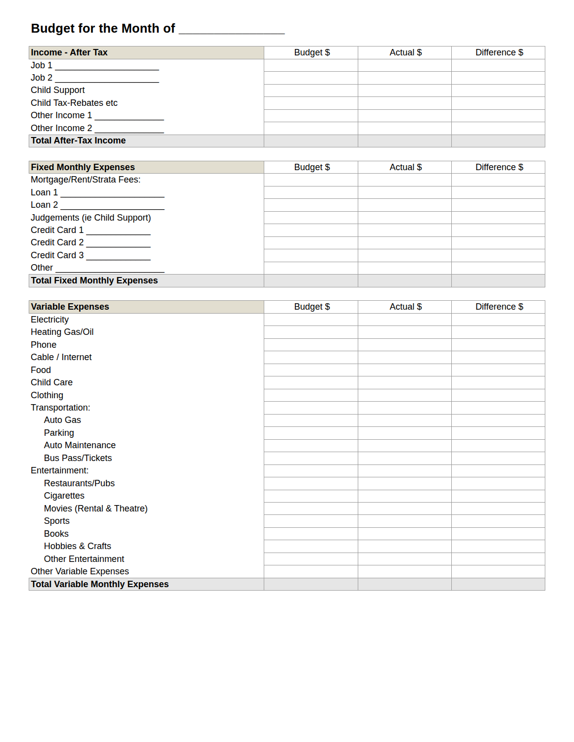Budget for the Month of _______________
| Income - After Tax | Budget $ | Actual $ | Difference $ |
| --- | --- | --- | --- |
| Job 1 _____________________ | | | |
| Job 2 _____________________ | | | |
| Child Support | | | |
| Child Tax-Rebates etc | | | |
| Other Income 1 ______________ | | | |
| Other Income 2 ______________ | | | |
| Total After-Tax Income | | | |
| Fixed Monthly Expenses | Budget $ | Actual $ | Difference $ |
| --- | --- | --- | --- |
| Mortgage/Rent/Strata Fees: | | | |
| Loan 1 _____________________ | | | |
| Loan 2 _____________________ | | | |
| Judgements (ie Child Support) | | | |
| Credit Card 1 _____________ | | | |
| Credit Card 2 _____________ | | | |
| Credit Card 3 _____________ | | | |
| Other ______________________ | | | |
| Total Fixed Monthly Expenses | | | |
| Variable Expenses | Budget $ | Actual $ | Difference $ |
| --- | --- | --- | --- |
| Electricity | | | |
| Heating Gas/Oil | | | |
| Phone | | | |
| Cable / Internet | | | |
| Food | | | |
| Child Care | | | |
| Clothing | | | |
| Transportation: | | | |
| Auto Gas | | | |
| Parking | | | |
| Auto Maintenance | | | |
| Bus Pass/Tickets | | | |
| Entertainment: | | | |
| Restaurants/Pubs | | | |
| Cigarettes | | | |
| Movies (Rental & Theatre) | | | |
| Sports | | | |
| Books | | | |
| Hobbies & Crafts | | | |
| Other Entertainment | | | |
| Other Variable Expenses | | | |
| Total Variable Monthly Expenses | | | |